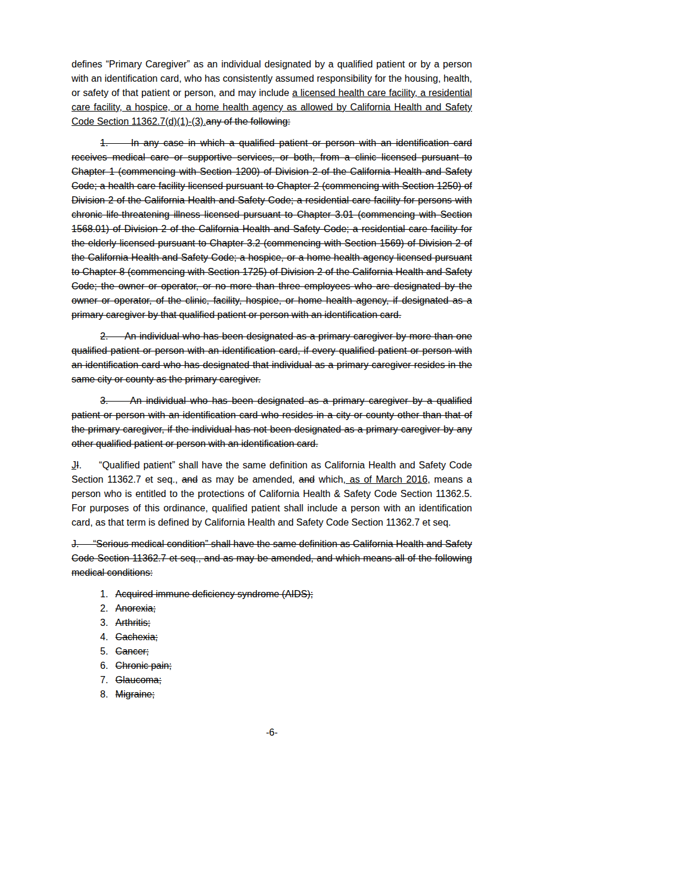defines “Primary Caregiver” as an individual designated by a qualified patient or by a person with an identification card, who has consistently assumed responsibility for the housing, health, or safety of that patient or person, and may include a licensed health care facility, a residential care facility, a hospice, or a home health agency as allowed by California Health and Safety Code Section 11362.7(d)(1)-(3). any of the following:
1. In any case in which a qualified patient or person with an identification card receives medical care or supportive services, or both, from a clinic licensed pursuant to Chapter 1 (commencing with Section 1200) of Division 2 of the California Health and Safety Code; a health care facility licensed pursuant to Chapter 2 (commencing with Section 1250) of Division 2 of the California Health and Safety Code; a residential care facility for persons with chronic life-threatening illness licensed pursuant to Chapter 3.01 (commencing with Section 1568.01) of Division 2 of the California Health and Safety Code; a residential care facility for the elderly licensed pursuant to Chapter 3.2 (commencing with Section 1569) of Division 2 of the California Health and Safety Code; a hospice, or a home health agency licensed pursuant to Chapter 8 (commencing with Section 1725) of Division 2 of the California Health and Safety Code; the owner or operator, or no more than three employees who are designated by the owner or operator, of the clinic, facility, hospice, or home health agency, if designated as a primary caregiver by that qualified patient or person with an identification card.
2. An individual who has been designated as a primary caregiver by more than one qualified patient or person with an identification card, if every qualified patient or person with an identification card who has designated that individual as a primary caregiver resides in the same city or county as the primary caregiver.
3. An individual who has been designated as a primary caregiver by a qualified patient or person with an identification card who resides in a city or county other than that of the primary caregiver, if the individual has not been designated as a primary caregiver by any other qualified patient or person with an identification card.
JI. “Qualified patient” shall have the same definition as California Health and Safety Code Section 11362.7 et seq., and as may be amended, and which, as of March 2016, means a person who is entitled to the protections of California Health & Safety Code Section 11362.5. For purposes of this ordinance, qualified patient shall include a person with an identification card, as that term is defined by California Health and Safety Code Section 11362.7 et seq.
J. “Serious medical condition” shall have the same definition as California Health and Safety Code Section 11362.7 et seq., and as may be amended, and which means all of the following medical conditions:
1. Acquired immune deficiency syndrome (AIDS);
2. Anorexia;
3. Arthritis;
4. Cachexia;
5. Cancer;
6. Chronic pain;
7. Glaucoma;
8. Migraine;
-6-